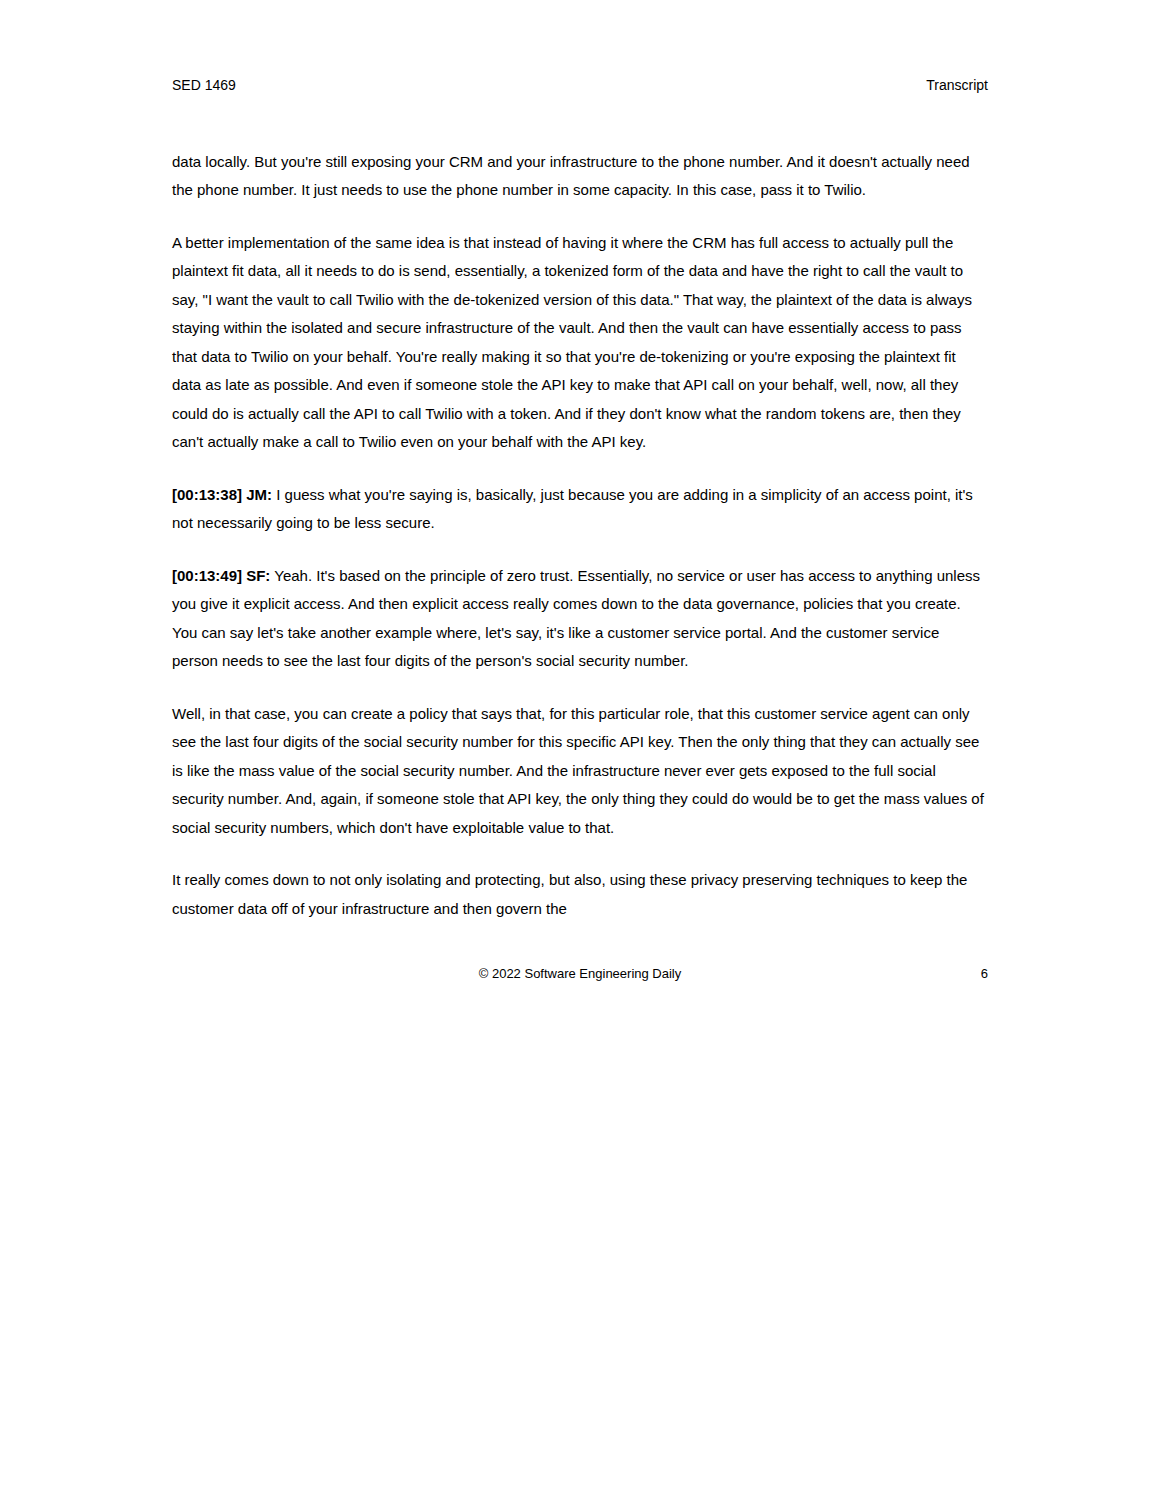SED 1469 Transcript
data locally. But you're still exposing your CRM and your infrastructure to the phone number. And it doesn't actually need the phone number. It just needs to use the phone number in some capacity. In this case, pass it to Twilio.
A better implementation of the same idea is that instead of having it where the CRM has full access to actually pull the plaintext fit data, all it needs to do is send, essentially, a tokenized form of the data and have the right to call the vault to say, "I want the vault to call Twilio with the de-tokenized version of this data." That way, the plaintext of the data is always staying within the isolated and secure infrastructure of the vault. And then the vault can have essentially access to pass that data to Twilio on your behalf. You're really making it so that you're de-tokenizing or you're exposing the plaintext fit data as late as possible. And even if someone stole the API key to make that API call on your behalf, well, now, all they could do is actually call the API to call Twilio with a token. And if they don't know what the random tokens are, then they can't actually make a call to Twilio even on your behalf with the API key.
[00:13:38] JM: I guess what you're saying is, basically, just because you are adding in a simplicity of an access point, it's not necessarily going to be less secure.
[00:13:49] SF: Yeah. It's based on the principle of zero trust. Essentially, no service or user has access to anything unless you give it explicit access. And then explicit access really comes down to the data governance, policies that you create. You can say let's take another example where, let's say, it's like a customer service portal. And the customer service person needs to see the last four digits of the person's social security number.
Well, in that case, you can create a policy that says that, for this particular role, that this customer service agent can only see the last four digits of the social security number for this specific API key. Then the only thing that they can actually see is like the mass value of the social security number. And the infrastructure never ever gets exposed to the full social security number. And, again, if someone stole that API key, the only thing they could do would be to get the mass values of social security numbers, which don't have exploitable value to that.
It really comes down to not only isolating and protecting, but also, using these privacy preserving techniques to keep the customer data off of your infrastructure and then govern the
© 2022 Software Engineering Daily 6